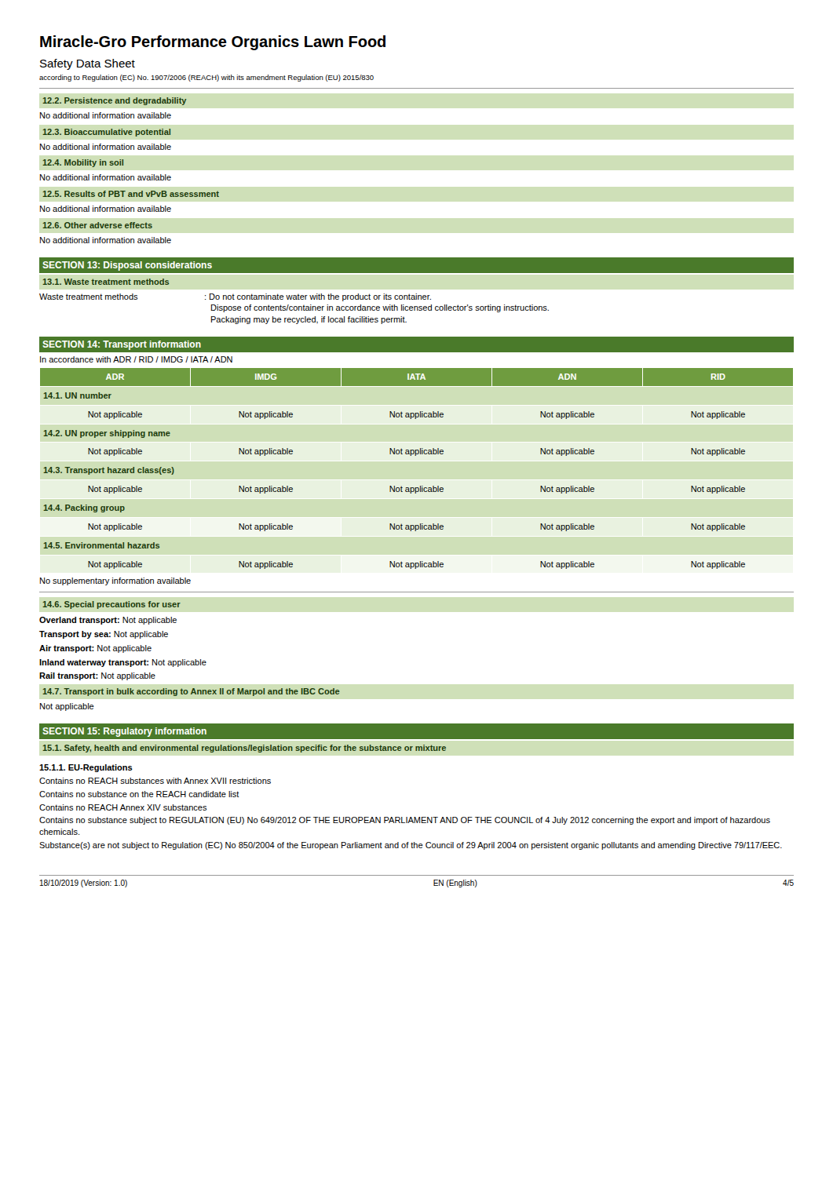Miracle-Gro Performance Organics Lawn Food
Safety Data Sheet
according to Regulation (EC) No. 1907/2006 (REACH) with its amendment Regulation (EU) 2015/830
12.2. Persistence and degradability
No additional information available
12.3. Bioaccumulative potential
No additional information available
12.4. Mobility in soil
No additional information available
12.5. Results of PBT and vPvB assessment
No additional information available
12.6. Other adverse effects
No additional information available
SECTION 13: Disposal considerations
13.1. Waste treatment methods
Waste treatment methods
: Do not contaminate water with the product or its container.
Dispose of contents/container in accordance with licensed collector's sorting instructions. Packaging may be recycled, if local facilities permit.
SECTION 14: Transport information
In accordance with ADR / RID / IMDG / IATA / ADN
| ADR | IMDG | IATA | ADN | RID |
| --- | --- | --- | --- | --- |
| 14.1. UN number |
| Not applicable | Not applicable | Not applicable | Not applicable | Not applicable |
| 14.2. UN proper shipping name |
| Not applicable | Not applicable | Not applicable | Not applicable | Not applicable |
| 14.3. Transport hazard class(es) |
| Not applicable | Not applicable | Not applicable | Not applicable | Not applicable |
| 14.4. Packing group |
| Not applicable | Not applicable | Not applicable | Not applicable | Not applicable |
| 14.5. Environmental hazards |
| Not applicable | Not applicable | Not applicable | Not applicable | Not applicable |
No supplementary information available
14.6. Special precautions for user
Overland transport: Not applicable
Transport by sea: Not applicable
Air transport: Not applicable
Inland waterway transport: Not applicable
Rail transport: Not applicable
14.7. Transport in bulk according to Annex II of Marpol and the IBC Code
Not applicable
SECTION 15: Regulatory information
15.1. Safety, health and environmental regulations/legislation specific for the substance or mixture
15.1.1. EU-Regulations
Contains no REACH substances with Annex XVII restrictions
Contains no substance on the REACH candidate list
Contains no REACH Annex XIV substances
Contains no substance subject to REGULATION (EU) No 649/2012 OF THE EUROPEAN PARLIAMENT AND OF THE COUNCIL of 4 July 2012 concerning the export and import of hazardous chemicals.
Substance(s) are not subject to Regulation (EC) No 850/2004 of the European Parliament and of the Council of 29 April 2004 on persistent organic pollutants and amending Directive 79/117/EEC.
18/10/2019 (Version: 1.0) EN (English) 4/5